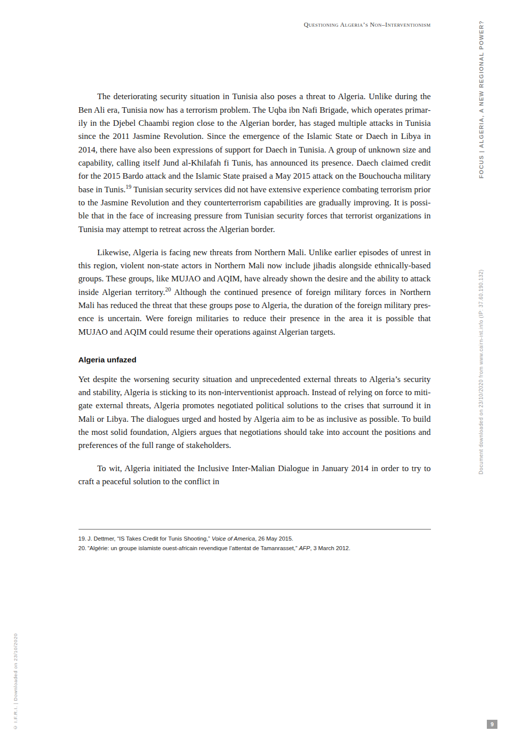Questioning Algeria’s Non–Interventionism
Focus | Algeria, a new regional power?
Document downloaded on 23/10/2020 from www.cairn-int.info (IP: 37.60.190.132)
The deteriorating security situation in Tunisia also poses a threat to Algeria. Unlike during the Ben Ali era, Tunisia now has a terrorism problem. The Uqba ibn Nafi Brigade, which operates primarily in the Djebel Chaambi region close to the Algerian border, has staged multiple attacks in Tunisia since the 2011 Jasmine Revolution. Since the emergence of the Islamic State or Daech in Libya in 2014, there have also been expressions of support for Daech in Tunisia. A group of unknown size and capability, calling itself Jund al-Khilafah fi Tunis, has announced its presence. Daech claimed credit for the 2015 Bardo attack and the Islamic State praised a May 2015 attack on the Bouchoucha military base in Tunis.19 Tunisian security services did not have extensive experience combating terrorism prior to the Jasmine Revolution and they counterterrorism capabilities are gradually improving. It is possible that in the face of increasing pressure from Tunisian security forces that terrorist organizations in Tunisia may attempt to retreat across the Algerian border.
Likewise, Algeria is facing new threats from Northern Mali. Unlike earlier episodes of unrest in this region, violent non-state actors in Northern Mali now include jihadis alongside ethnically-based groups. These groups, like MUJAO and AQIM, have already shown the desire and the ability to attack inside Algerian territory.20 Although the continued presence of foreign military forces in Northern Mali has reduced the threat that these groups pose to Algeria, the duration of the foreign military presence is uncertain. Were foreign militaries to reduce their presence in the area it is possible that MUJAO and AQIM could resume their operations against Algerian targets.
Algeria unfazed
Yet despite the worsening security situation and unprecedented external threats to Algeria’s security and stability, Algeria is sticking to its non-interventionist approach. Instead of relying on force to mitigate external threats, Algeria promotes negotiated political solutions to the crises that surround it in Mali or Libya. The dialogues urged and hosted by Algeria aim to be as inclusive as possible. To build the most solid foundation, Algiers argues that negotiations should take into account the positions and preferences of the full range of stakeholders.
To wit, Algeria initiated the Inclusive Inter-Malian Dialogue in January 2014 in order to try to craft a peaceful solution to the conflict in
19. J. Dettmer, “IS Takes Credit for Tunis Shooting,” Voice of America, 26 May 2015.
20.“Algérie: un groupe islamiste ouest-africain revendique l’attentat de Tamanrasset,” AFP, 3 March 2012.
9
© I.F.R.I. | Downloaded on 23/10/2020